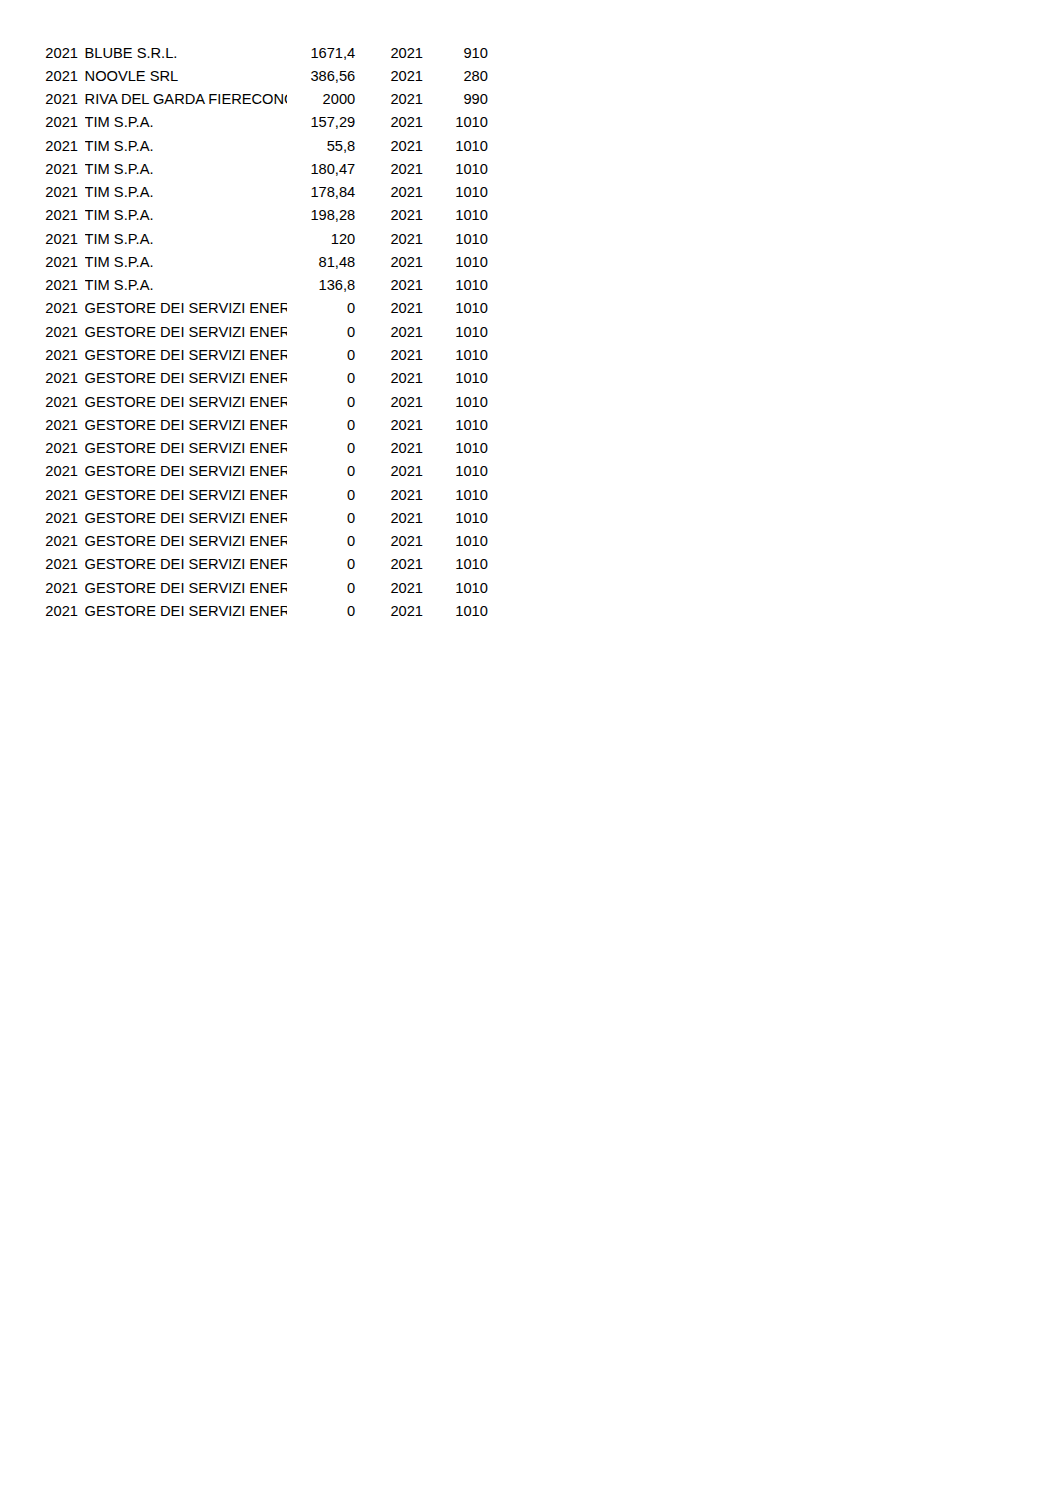| 2021 | BLUBE S.R.L. | 1671,4 | 2021 | 910 |
| 2021 | NOOVLE SRL | 386,56 | 2021 | 280 |
| 2021 | RIVA DEL GARDA FIERECONGRESS | 2000 | 2021 | 990 |
| 2021 | TIM S.P.A. | 157,29 | 2021 | 1010 |
| 2021 | TIM S.P.A. | 55,8 | 2021 | 1010 |
| 2021 | TIM S.P.A. | 180,47 | 2021 | 1010 |
| 2021 | TIM S.P.A. | 178,84 | 2021 | 1010 |
| 2021 | TIM S.P.A. | 198,28 | 2021 | 1010 |
| 2021 | TIM S.P.A. | 120 | 2021 | 1010 |
| 2021 | TIM S.P.A. | 81,48 | 2021 | 1010 |
| 2021 | TIM S.P.A. | 136,8 | 2021 | 1010 |
| 2021 | GESTORE DEI SERVIZI ENERGETICI | 0 | 2021 | 1010 |
| 2021 | GESTORE DEI SERVIZI ENERGETICI | 0 | 2021 | 1010 |
| 2021 | GESTORE DEI SERVIZI ENERGETICI | 0 | 2021 | 1010 |
| 2021 | GESTORE DEI SERVIZI ENERGETICI | 0 | 2021 | 1010 |
| 2021 | GESTORE DEI SERVIZI ENERGETICI | 0 | 2021 | 1010 |
| 2021 | GESTORE DEI SERVIZI ENERGETICI | 0 | 2021 | 1010 |
| 2021 | GESTORE DEI SERVIZI ENERGETICI | 0 | 2021 | 1010 |
| 2021 | GESTORE DEI SERVIZI ENERGETICI | 0 | 2021 | 1010 |
| 2021 | GESTORE DEI SERVIZI ENERGETICI | 0 | 2021 | 1010 |
| 2021 | GESTORE DEI SERVIZI ENERGETICI | 0 | 2021 | 1010 |
| 2021 | GESTORE DEI SERVIZI ENERGETICI | 0 | 2021 | 1010 |
| 2021 | GESTORE DEI SERVIZI ENERGETICI | 0 | 2021 | 1010 |
| 2021 | GESTORE DEI SERVIZI ENERGETICI | 0 | 2021 | 1010 |
| 2021 | GESTORE DEI SERVIZI ENERGETICI | 0 | 2021 | 1010 |